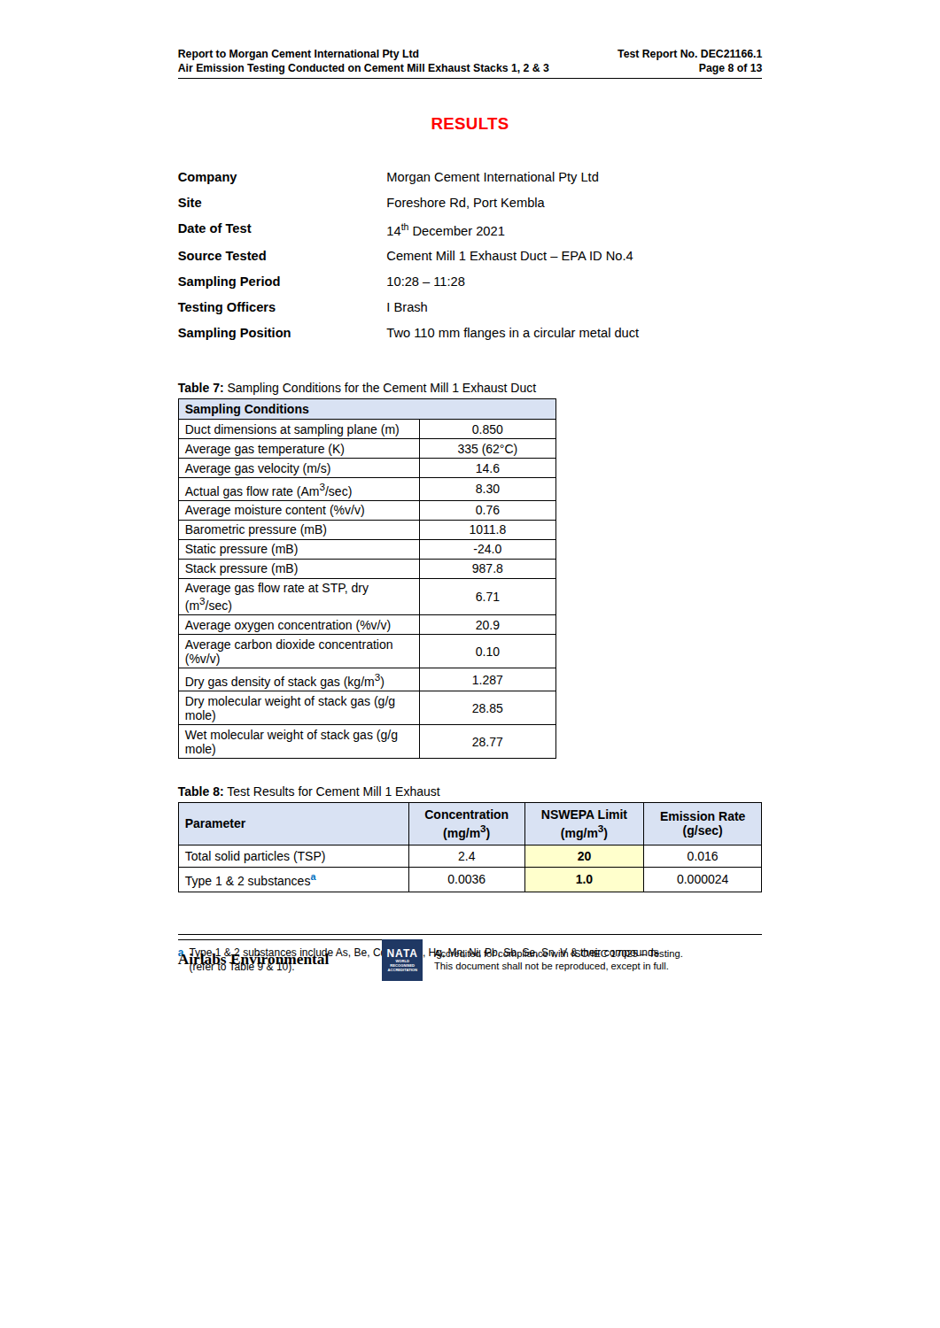| Report to Morgan Cement International Pty Ltd | Test Report No. DEC21166.1 |
| Air Emission Testing Conducted on Cement Mill Exhaust Stacks 1, 2 & 3 | Page 8 of 13 |
RESULTS
| Company | Morgan Cement International Pty Ltd |
| Site | Foreshore Rd, Port Kembla |
| Date of Test | 14 th December 2021 |
| Source Tested | Cement Mill 1 Exhaust Duct – EPA ID No.4 |
| Sampling Period | 10:28 – 11:28 |
| Testing Officers | I Brash |
| Sampling Position | Two 110 mm flanges in a circular metal duct |
Table 7: Sampling Conditions for the Cement Mill 1 Exhaust Duct
| Sampling Conditions |
| --- |
| Duct dimensions at sampling plane (m) | 0.850 |
| Average gas temperature (K) | 335 (62°C) |
| Average gas velocity (m/s) | 14.6 |
| Actual gas flow rate (Am 3 /sec) | 8.30 |
| Average moisture content (%v/v) | 0.76 |
| Barometric pressure (mB) | 1011.8 |
| Static pressure (mB) | -24.0 |
| Stack pressure (mB) | 987.8 |
| Average gas flow rate at STP, dry (m 3 /sec) | 6.71 |
| Average oxygen concentration (%v/v) | 20.9 |
| Average carbon dioxide concentration (%v/v) | 0.10 |
| Dry gas density of stack gas (kg/m 3 ) | 1.287 |
| Dry molecular weight of stack gas (g/g mole) | 28.85 |
| Wet molecular weight of stack gas (g/g mole) | 28.77 |
Table 8: Test Results for Cement Mill 1 Exhaust
| Parameter | Concentration (mg/m 3 ) | NSWEPA Limit (mg/m 3 ) | Emission Rate (g/sec) |
| --- | --- | --- | --- |
| Total solid particles (TSP) | 2.4 | 20 | 0.016 |
| Type 1 & 2 substances a | 0.0036 | 1.0 | 0.000024 |
a Type 1 & 2 substances include As, Be, Cd, Cr, Co, Hg, Mn, Ni, Pb, Sb, Se, Sn, V & their compounds
(refer to Table 9 & 10).
| Airlabs Environmental | NATA WORLD RECOGNISED ACCREDITATION | Accredited for compliance with ISO/IEC 17025 – Testing. This document shall not be reproduced, except in full. |